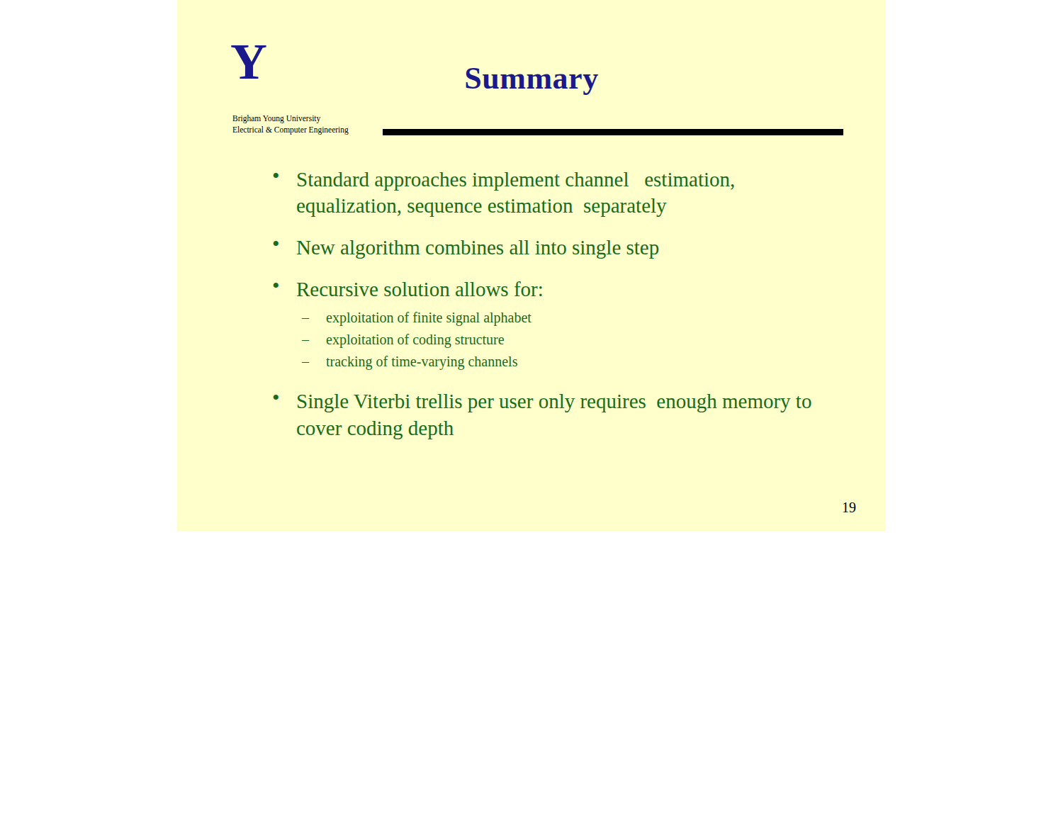Y
Brigham Young University
Electrical & Computer Engineering
Summary
Standard approaches implement channel estimation, equalization, sequence estimation separately
New algorithm combines all into single step
Recursive solution allows for:
exploitation of finite signal alphabet
exploitation of coding structure
tracking of time-varying channels
Single Viterbi trellis per user only requires enough memory to cover coding depth
19